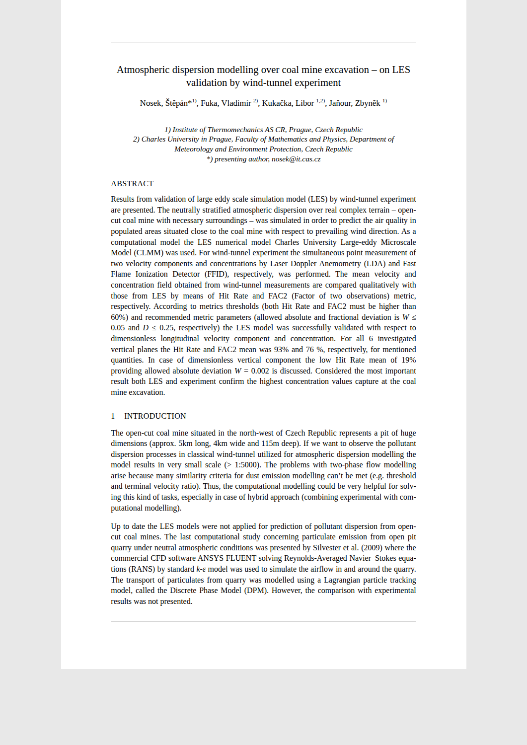Atmospheric dispersion modelling over coal mine excavation – on LES
validation by wind-tunnel experiment
Nosek, Štěpán*1), Fuka, Vladimír 2), Kukačka, Libor 1,2), Jaňour, Zbyněk 1)
1) Institute of Thermomechanics AS CR, Prague, Czech Republic 2) Charles University in Prague, Faculty of Mathematics and Physics, Department of Meteorology and Environment Protection, Czech Republic *) presenting author, nosek@it.cas.cz
ABSTRACT
Results from validation of large eddy scale simulation model (LES) by wind-tunnel experiment are presented. The neutrally stratified atmospheric dispersion over real complex terrain – open-cut coal mine with necessary surroundings – was simulated in order to predict the air quality in populated areas situated close to the coal mine with respect to prevailing wind direction. As a computational model the LES numerical model Charles University Large-eddy Microscale Model (CLMM) was used. For wind-tunnel experiment the simultaneous point measurement of two velocity components and concentrations by Laser Doppler Anemometry (LDA) and Fast Flame Ionization Detector (FFID), respectively, was performed. The mean velocity and concentration field obtained from wind-tunnel measurements are compared qualitatively with those from LES by means of Hit Rate and FAC2 (Factor of two observations) metric, respectively. According to metrics thresholds (both Hit Rate and FAC2 must be higher than 60%) and recommended metric parameters (allowed absolute and fractional deviation is W ≤ 0.05 and D ≤ 0.25, respectively) the LES model was successfully validated with respect to dimensionless longitudinal velocity component and concentration. For all 6 investigated vertical planes the Hit Rate and FAC2 mean was 93% and 76 %, respectively, for mentioned quantities. In case of dimensionless vertical component the low Hit Rate mean of 19% providing allowed absolute deviation W = 0.002 is discussed. Considered the most important result both LES and experiment confirm the highest concentration values capture at the coal mine excavation.
1 INTRODUCTION
The open-cut coal mine situated in the north-west of Czech Republic represents a pit of huge dimensions (approx. 5km long, 4km wide and 115m deep). If we want to observe the pollutant dispersion processes in classical wind-tunnel utilized for atmospheric dispersion modelling the model results in very small scale (> 1:5000). The problems with two-phase flow modelling arise because many similarity criteria for dust emission modelling can’t be met (e.g. threshold and terminal velocity ratio). Thus, the computational modelling could be very helpful for solving this kind of tasks, especially in case of hybrid approach (combining experimental with computational modelling).
Up to date the LES models were not applied for prediction of pollutant dispersion from open-cut coal mines. The last computational study concerning particulate emission from open pit quarry under neutral atmospheric conditions was presented by Silvester et al. (2009) where the commercial CFD software ANSYS FLUENT solving Reynolds-Averaged Navier–Stokes equations (RANS) by standard k-ε model was used to simulate the airflow in and around the quarry. The transport of particulates from quarry was modelled using a Lagrangian particle tracking model, called the Discrete Phase Model (DPM). However, the comparison with experimental results was not presented.